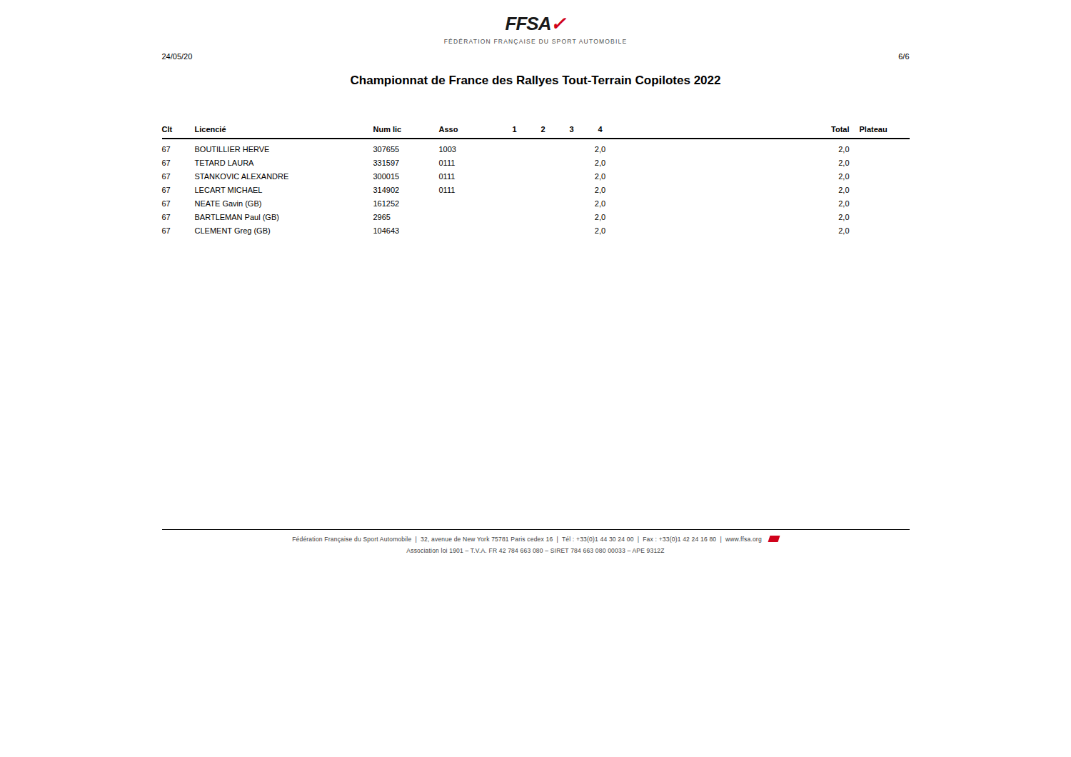FFSA✓
Fédération Française du Sport Automobile
24/05/20
6/6
Championnat de France des Rallyes Tout-Terrain Copilotes 2022
| Clt | Licencié | Num lic | Asso | 1 | 2 | 3 | 4 | | Total | Plateau |
| --- | --- | --- | --- | --- | --- | --- | --- | --- | --- | --- |
| 67 | BOUTILLIER HERVE | 307655 | 1003 | | | | 2,0 | | 2,0 | |
| 67 | TETARD LAURA | 331597 | 0111 | | | | 2,0 | | 2,0 | |
| 67 | STANKOVIC ALEXANDRE | 300015 | 0111 | | | | 2,0 | | 2,0 | |
| 67 | LECART MICHAEL | 314902 | 0111 | | | | 2,0 | | 2,0 | |
| 67 | NEATE Gavin (GB) | 161252 | | | | | 2,0 | | 2,0 | |
| 67 | BARTLEMAN Paul (GB) | 2965 | | | | | 2,0 | | 2,0 | |
| 67 | CLEMENT Greg (GB) | 104643 | | | | | 2,0 | | 2,0 | |
Fédération Française du Sport Automobile | 32, avenue de New York 75781 Paris cedex 16 | Tél : +33(0)1 44 30 24 00 | Fax : +33(0)1 42 24 16 80 | www.ffsa.org
Association loi 1901 – T.V.A. FR 42 784 663 080 – SIRET 784 663 080 00033 – APE 9312Z